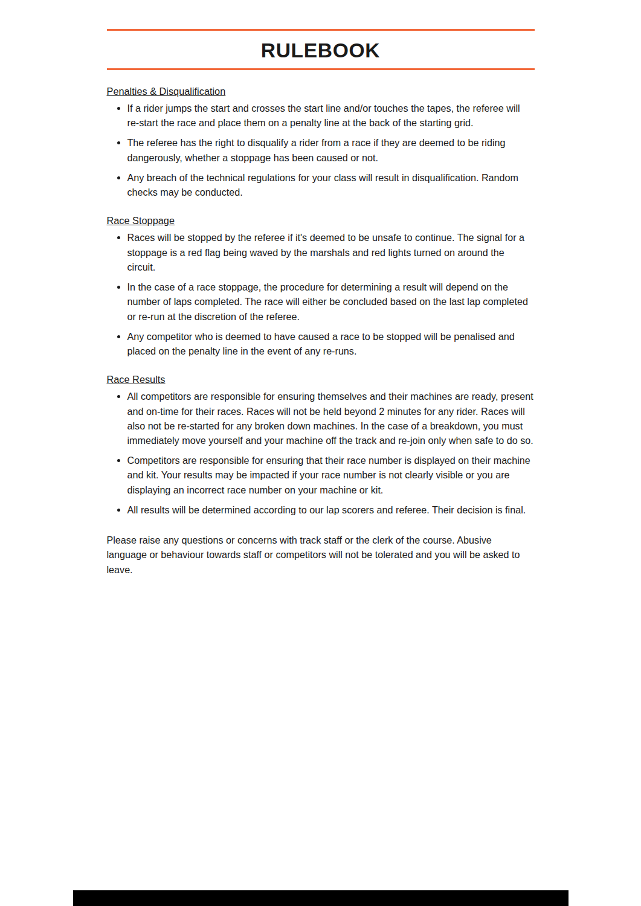RULEBOOK
Penalties & Disqualification
If a rider jumps the start and crosses the start line and/or touches the tapes, the referee will re-start the race and place them on a penalty line at the back of the starting grid.
The referee has the right to disqualify a rider from a race if they are deemed to be riding dangerously, whether a stoppage has been caused or not.
Any breach of the technical regulations for your class will result in disqualification. Random checks may be conducted.
Race Stoppage
Races will be stopped by the referee if it's deemed to be unsafe to continue. The signal for a stoppage is a red flag being waved by the marshals and red lights turned on around the circuit.
In the case of a race stoppage, the procedure for determining a result will depend on the number of laps completed. The race will either be concluded based on the last lap completed or re-run at the discretion of the referee.
Any competitor who is deemed to have caused a race to be stopped will be penalised and placed on the penalty line in the event of any re-runs.
Race Results
All competitors are responsible for ensuring themselves and their machines are ready, present and on-time for their races. Races will not be held beyond 2 minutes for any rider. Races will also not be re-started for any broken down machines. In the case of a breakdown, you must immediately move yourself and your machine off the track and re-join only when safe to do so.
Competitors are responsible for ensuring that their race number is displayed on their machine and kit. Your results may be impacted if your race number is not clearly visible or you are displaying an incorrect race number on your machine or kit.
All results will be determined according to our lap scorers and referee. Their decision is final.
Please raise any questions or concerns with track staff or the clerk of the course. Abusive language or behaviour towards staff or competitors will not be tolerated and you will be asked to leave.